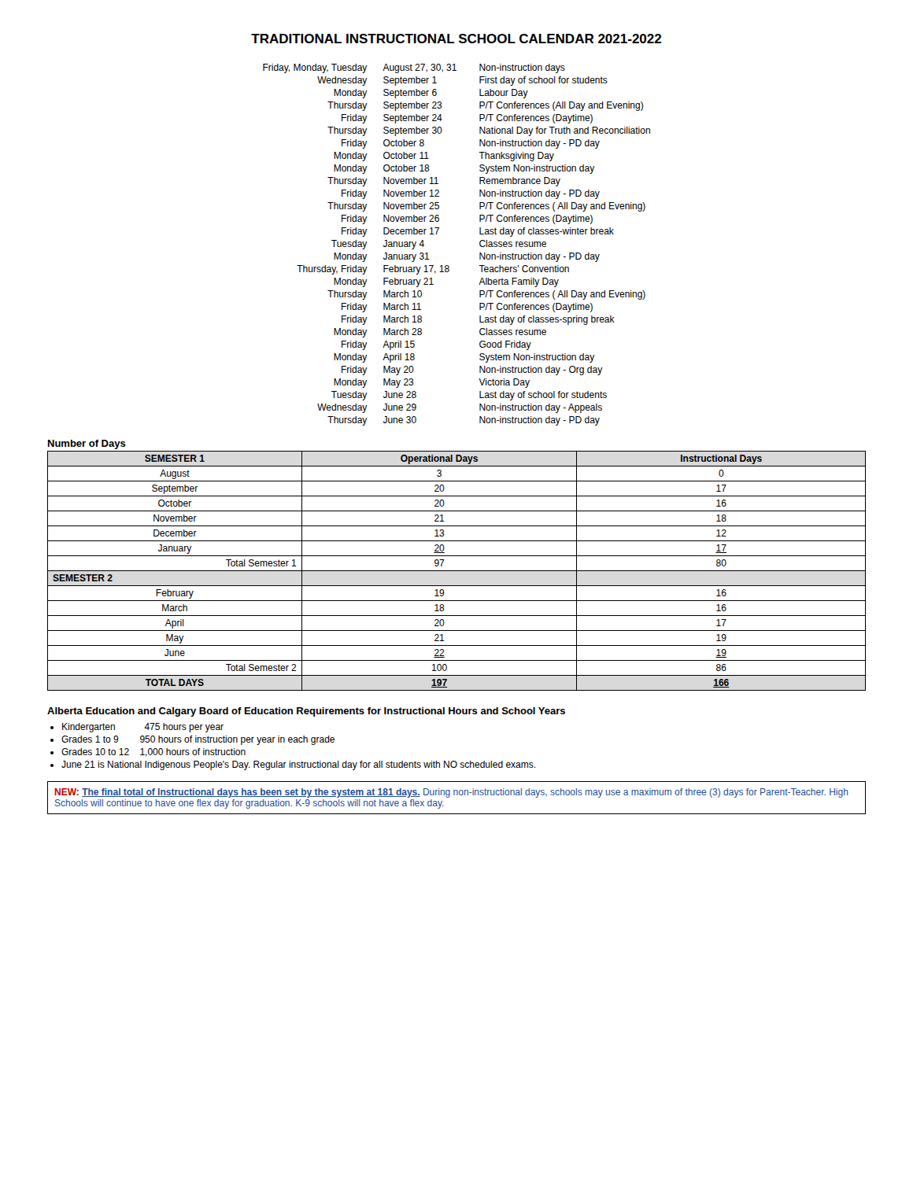TRADITIONAL INSTRUCTIONAL SCHOOL CALENDAR 2021-2022
| Friday, Monday, Tuesday | August 27, 30, 31 | Non-instruction days |
| Wednesday | September 1 | First day of school for students |
| Monday | September 6 | Labour Day |
| Thursday | September 23 | P/T Conferences (All Day and Evening) |
| Friday | September 24 | P/T Conferences (Daytime) |
| Thursday | September 30 | National Day for Truth and Reconciliation |
| Friday | October 8 | Non-instruction day - PD day |
| Monday | October 11 | Thanksgiving Day |
| Monday | October 18 | System Non-instruction day |
| Thursday | November 11 | Remembrance Day |
| Friday | November 12 | Non-instruction day - PD day |
| Thursday | November 25 | P/T Conferences ( All Day and Evening) |
| Friday | November 26 | P/T Conferences (Daytime) |
| Friday | December 17 | Last day of classes-winter break |
| Tuesday | January 4 | Classes resume |
| Monday | January 31 | Non-instruction day - PD day |
| Thursday, Friday | February 17, 18 | Teachers' Convention |
| Monday | February 21 | Alberta Family Day |
| Thursday | March 10 | P/T Conferences ( All Day and Evening) |
| Friday | March 11 | P/T Conferences (Daytime) |
| Friday | March 18 | Last day of classes-spring break |
| Monday | March 28 | Classes resume |
| Friday | April 15 | Good Friday |
| Monday | April 18 | System Non-instruction day |
| Friday | May 20 | Non-instruction day - Org day |
| Monday | May 23 | Victoria Day |
| Tuesday | June 28 | Last day of school for students |
| Wednesday | June 29 | Non-instruction day - Appeals |
| Thursday | June 30 | Non-instruction day - PD day |
Number of Days
| SEMESTER 1 | Operational Days | Instructional Days |
| --- | --- | --- |
| August | 3 | 0 |
| September | 20 | 17 |
| October | 20 | 16 |
| November | 21 | 18 |
| December | 13 | 12 |
| January | 20 | 17 |
| Total Semester 1 | 97 | 80 |
| SEMESTER 2 | | |
| February | 19 | 16 |
| March | 18 | 16 |
| April | 20 | 17 |
| May | 21 | 19 |
| June | 22 | 19 |
| Total Semester 2 | 100 | 86 |
| TOTAL DAYS | 197 | 166 |
Alberta Education and Calgary Board of Education Requirements for Instructional Hours and School Years
Kindergarten 475 hours per year
Grades 1 to 9 950 hours of instruction per year in each grade
Grades 10 to 12 1,000 hours of instruction
June 21 is National Indigenous People's Day. Regular instructional day for all students with NO scheduled exams.
NEW: The final total of Instructional days has been set by the system at 181 days. During non-instructional days, schools may use a maximum of three (3) days for Parent-Teacher. High Schools will continue to have one flex day for graduation. K-9 schools will not have a flex day.